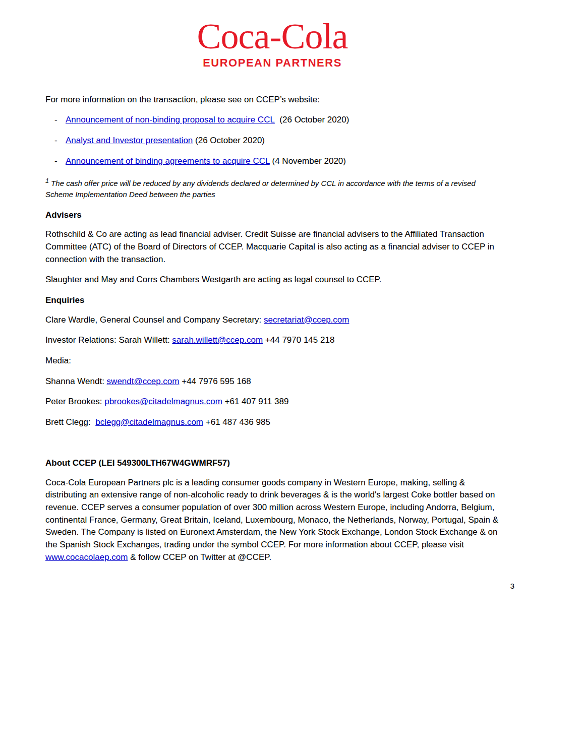Coca-Cola
EUROPEAN PARTNERS
For more information on the transaction, please see on CCEP’s website:
Announcement of non-binding proposal to acquire CCL (26 October 2020)
Analyst and Investor presentation (26 October 2020)
Announcement of binding agreements to acquire CCL (4 November 2020)
1 The cash offer price will be reduced by any dividends declared or determined by CCL in accordance with the terms of a revised Scheme Implementation Deed between the parties
Advisers
Rothschild & Co are acting as lead financial adviser. Credit Suisse are financial advisers to the Affiliated Transaction Committee (ATC) of the Board of Directors of CCEP. Macquarie Capital is also acting as a financial adviser to CCEP in connection with the transaction.
Slaughter and May and Corrs Chambers Westgarth are acting as legal counsel to CCEP.
Enquiries
Clare Wardle, General Counsel and Company Secretary: secretariat@ccep.com
Investor Relations: Sarah Willett: sarah.willett@ccep.com +44 7970 145 218
Media:
Shanna Wendt: swendt@ccep.com +44 7976 595 168
Peter Brookes: pbrookes@citadelmagnus.com +61 407 911 389
Brett Clegg: bclegg@citadelmagnus.com +61 487 436 985
About CCEP (LEI 549300LTH67W4GWMRF57)
Coca-Cola European Partners plc is a leading consumer goods company in Western Europe, making, selling & distributing an extensive range of non-alcoholic ready to drink beverages & is the world's largest Coke bottler based on revenue. CCEP serves a consumer population of over 300 million across Western Europe, including Andorra, Belgium, continental France, Germany, Great Britain, Iceland, Luxembourg, Monaco, the Netherlands, Norway, Portugal, Spain & Sweden. The Company is listed on Euronext Amsterdam, the New York Stock Exchange, London Stock Exchange & on the Spanish Stock Exchanges, trading under the symbol CCEP. For more information about CCEP, please visit www.cocacolaep.com & follow CCEP on Twitter at @CCEP.
3